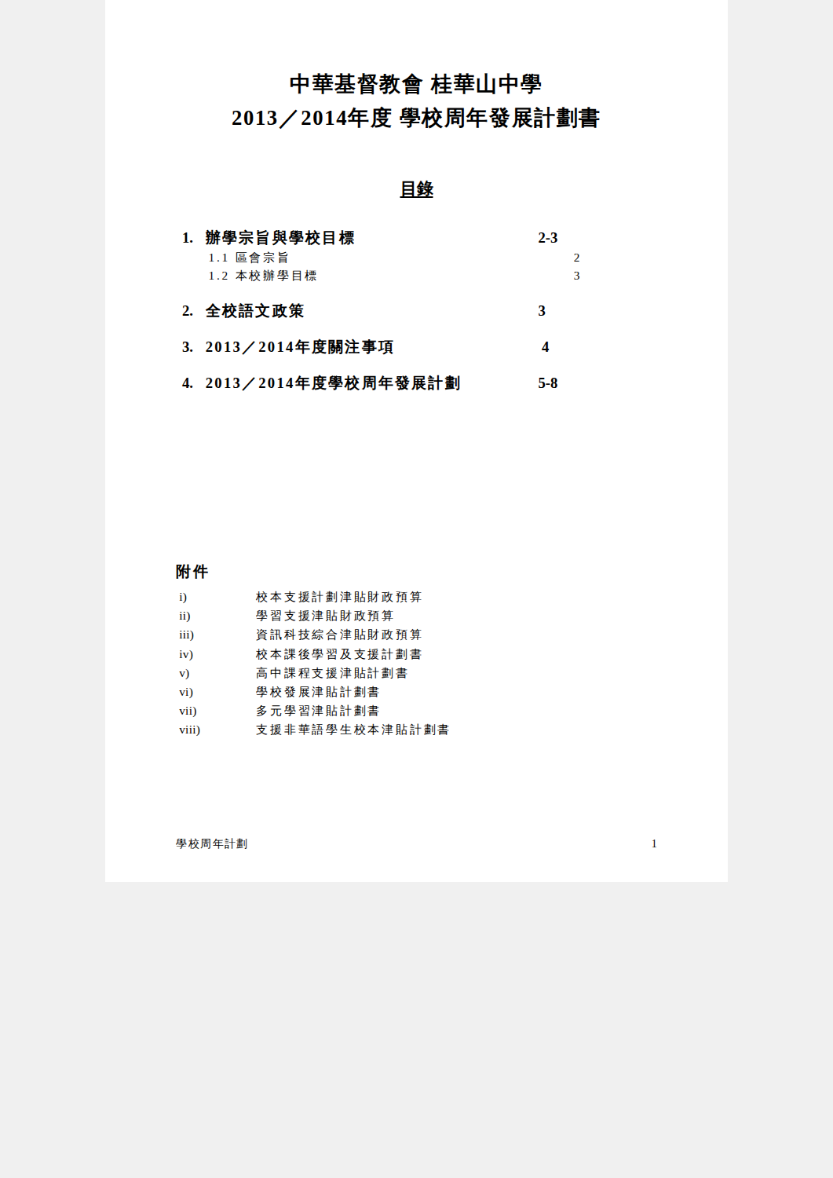中華基督教會 桂華山中學 2013／2014年度 學校周年發展計劃書
目錄
| 1. | 辦學宗旨與學校目標 | 2-3 |
| | 1.1 區會宗旨 | 2 |
| | 1.2 本校辦學目標 | 3 |
| 2. | 全校語文政策 | 3 |
| 3. | 2013／2014年度關注事項 | 4 |
| 4. | 2013／2014年度學校周年發展計劃 | 5-8 |
附件
| i) | 校本支援計劃津貼財政預算 |
| ii) | 學習支援津貼財政預算 |
| iii) | 資訊科技綜合津貼財政預算 |
| iv) | 校本課後學習及支援計劃書 |
| v) | 高中課程支援津貼計劃書 |
| vi) | 學校發展津貼計劃書 |
| vii) | 多元學習津貼計劃書 |
| viii) | 支援非華語學生校本津貼計劃書 |
學校周年計劃 1